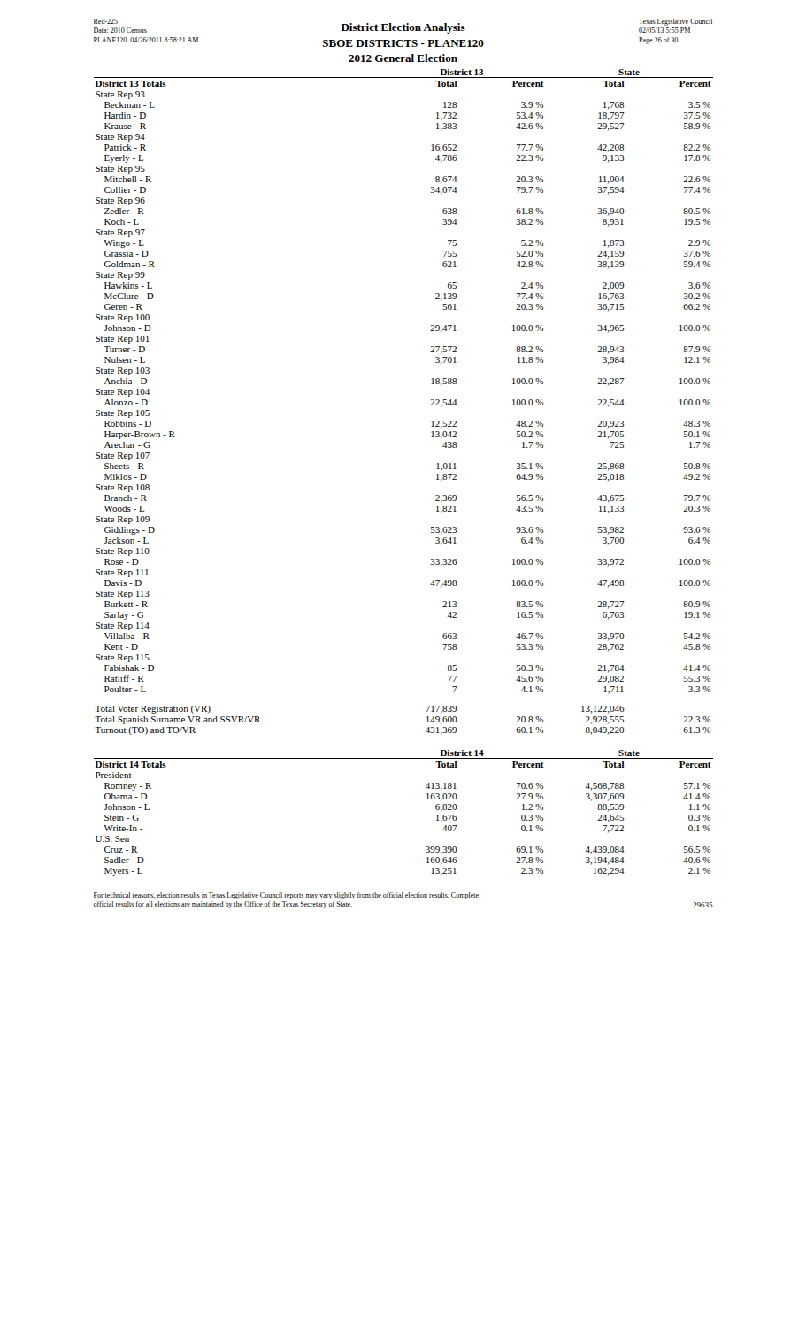Red-225
Data: 2010 Census
PLANE120 04/26/2011 8:58:21 AM
Texas Legislative Council
02/05/13 5:55 PM
Page 26 of 30
District Election Analysis
SBOE DISTRICTS - PLANE120
2012 General Election
| | District 13 | State |
| --- | --- | --- |
| District 13 Totals | Total | Percent | Total | Percent |
| State Rep 93 | | | | |
| Beckman - L | 128 | 3.9 % | 1,768 | 3.5 % |
| Hardin - D | 1,732 | 53.4 % | 18,797 | 37.5 % |
| Krause - R | 1,383 | 42.6 % | 29,527 | 58.9 % |
| State Rep 94 | | | | |
| Patrick - R | 16,652 | 77.7 % | 42,208 | 82.2 % |
| Eyerly - L | 4,786 | 22.3 % | 9,133 | 17.8 % |
| State Rep 95 | | | | |
| Mitchell - R | 8,674 | 20.3 % | 11,004 | 22.6 % |
| Collier - D | 34,074 | 79.7 % | 37,594 | 77.4 % |
| State Rep 96 | | | | |
| Zedler - R | 638 | 61.8 % | 36,940 | 80.5 % |
| Koch - L | 394 | 38.2 % | 8,931 | 19.5 % |
| State Rep 97 | | | | |
| Wingo - L | 75 | 5.2 % | 1,873 | 2.9 % |
| Grassia - D | 755 | 52.0 % | 24,159 | 37.6 % |
| Goldman - R | 621 | 42.8 % | 38,139 | 59.4 % |
| State Rep 99 | | | | |
| Hawkins - L | 65 | 2.4 % | 2,009 | 3.6 % |
| McClure - D | 2,139 | 77.4 % | 16,763 | 30.2 % |
| Geren - R | 561 | 20.3 % | 36,715 | 66.2 % |
| State Rep 100 | | | | |
| Johnson - D | 29,471 | 100.0 % | 34,965 | 100.0 % |
| State Rep 101 | | | | |
| Turner - D | 27,572 | 88.2 % | 28,943 | 87.9 % |
| Nulsen - L | 3,701 | 11.8 % | 3,984 | 12.1 % |
| State Rep 103 | | | | |
| Anchia - D | 18,588 | 100.0 % | 22,287 | 100.0 % |
| State Rep 104 | | | | |
| Alonzo - D | 22,544 | 100.0 % | 22,544 | 100.0 % |
| State Rep 105 | | | | |
| Robbins - D | 12,522 | 48.2 % | 20,923 | 48.3 % |
| Harper-Brown - R | 13,042 | 50.2 % | 21,705 | 50.1 % |
| Arechar - G | 438 | 1.7 % | 725 | 1.7 % |
| State Rep 107 | | | | |
| Sheets - R | 1,011 | 35.1 % | 25,868 | 50.8 % |
| Miklos - D | 1,872 | 64.9 % | 25,018 | 49.2 % |
| State Rep 108 | | | | |
| Branch - R | 2,369 | 56.5 % | 43,675 | 79.7 % |
| Woods - L | 1,821 | 43.5 % | 11,133 | 20.3 % |
| State Rep 109 | | | | |
| Giddings - D | 53,623 | 93.6 % | 53,982 | 93.6 % |
| Jackson - L | 3,641 | 6.4 % | 3,700 | 6.4 % |
| State Rep 110 | | | | |
| Rose - D | 33,326 | 100.0 % | 33,972 | 100.0 % |
| State Rep 111 | | | | |
| Davis - D | 47,498 | 100.0 % | 47,498 | 100.0 % |
| State Rep 113 | | | | |
| Burkett - R | 213 | 83.5 % | 28,727 | 80.9 % |
| Sarlay - G | 42 | 16.5 % | 6,763 | 19.1 % |
| State Rep 114 | | | | |
| Villalba - R | 663 | 46.7 % | 33,970 | 54.2 % |
| Kent - D | 758 | 53.3 % | 28,762 | 45.8 % |
| State Rep 115 | | | | |
| Fabishak - D | 85 | 50.3 % | 21,784 | 41.4 % |
| Ratliff - R | 77 | 45.6 % | 29,082 | 55.3 % |
| Poulter - L | 7 | 4.1 % | 1,711 | 3.3 % |
| Total Voter Registration (VR) | 717,839 | | 13,122,046 | |
| Total Spanish Surname VR and SSVR/VR | 149,600 | 20.8 % | 2,928,555 | 22.3 % |
| Turnout (TO) and TO/VR | 431,369 | 60.1 % | 8,049,220 | 61.3 % |
| | District 14 | State |
| --- | --- | --- |
| District 14 Totals | Total | Percent | Total | Percent |
| President | | | | |
| Romney - R | 413,181 | 70.6 % | 4,568,788 | 57.1 % |
| Obama - D | 163,020 | 27.9 % | 3,307,609 | 41.4 % |
| Johnson - L | 6,820 | 1.2 % | 88,539 | 1.1 % |
| Stein - G | 1,676 | 0.3 % | 24,645 | 0.3 % |
| Write-In - | 407 | 0.1 % | 7,722 | 0.1 % |
| U.S. Sen | | | | |
| Cruz - R | 399,390 | 69.1 % | 4,439,084 | 56.5 % |
| Sadler - D | 160,646 | 27.8 % | 3,194,484 | 40.6 % |
| Myers - L | 13,251 | 2.3 % | 162,294 | 2.1 % |
For technical reasons, election results in Texas Legislative Council reports may vary slightly from the official election results. Complete
official results for all elections are maintained by the Office of the Texas Secretary of State. 29635